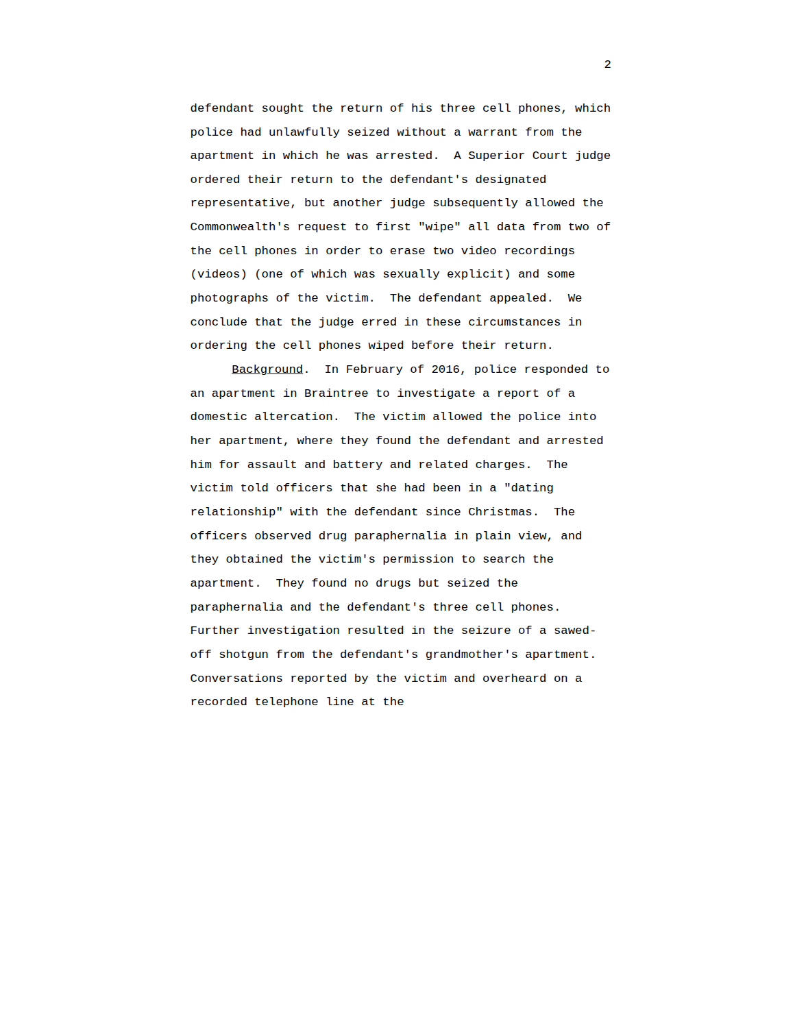2
defendant sought the return of his three cell phones, which police had unlawfully seized without a warrant from the apartment in which he was arrested. A Superior Court judge ordered their return to the defendant's designated representative, but another judge subsequently allowed the Commonwealth's request to first "wipe" all data from two of the cell phones in order to erase two video recordings (videos) (one of which was sexually explicit) and some photographs of the victim. The defendant appealed. We conclude that the judge erred in these circumstances in ordering the cell phones wiped before their return.
Background. In February of 2016, police responded to an apartment in Braintree to investigate a report of a domestic altercation. The victim allowed the police into her apartment, where they found the defendant and arrested him for assault and battery and related charges. The victim told officers that she had been in a "dating relationship" with the defendant since Christmas. The officers observed drug paraphernalia in plain view, and they obtained the victim's permission to search the apartment. They found no drugs but seized the paraphernalia and the defendant's three cell phones. Further investigation resulted in the seizure of a sawed-off shotgun from the defendant's grandmother's apartment. Conversations reported by the victim and overheard on a recorded telephone line at the